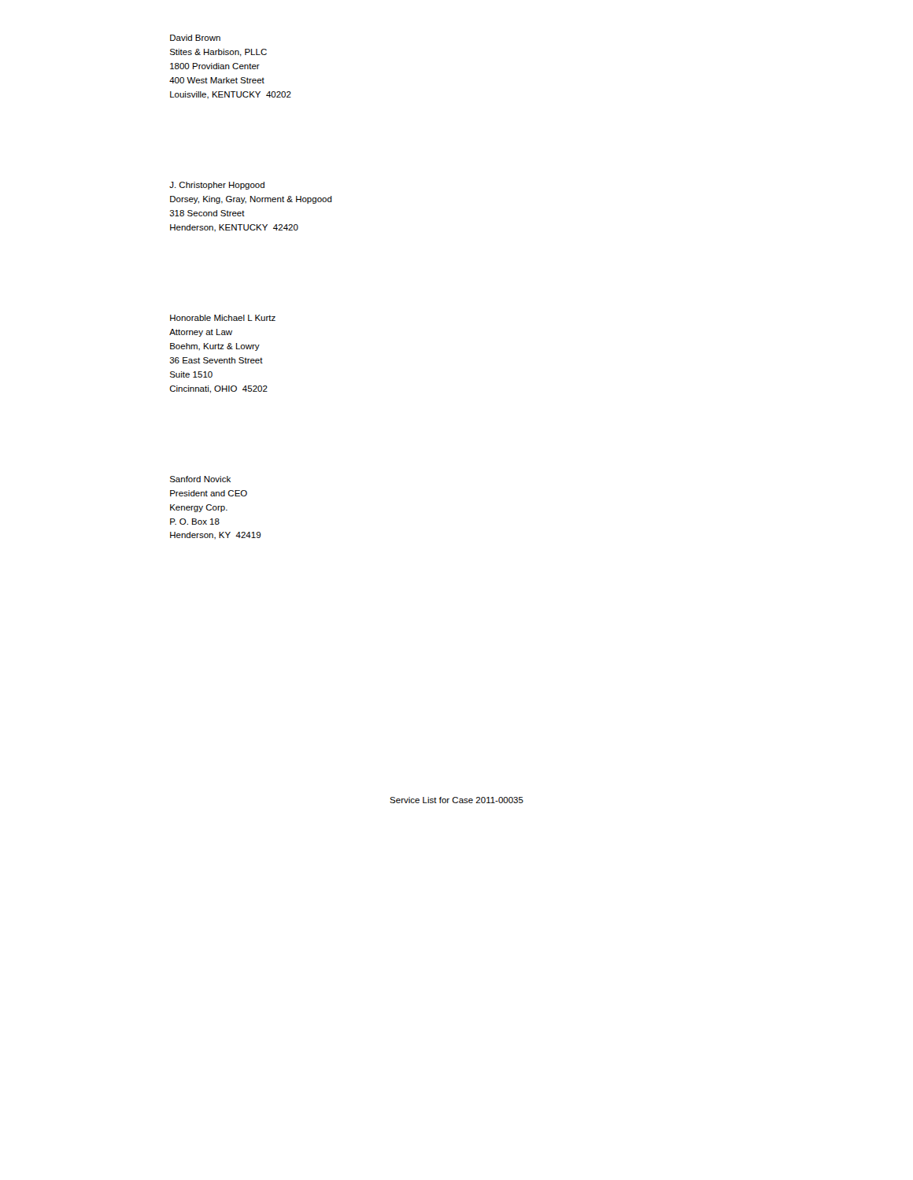David Brown
Stites & Harbison, PLLC
1800 Providian Center
400 West Market Street
Louisville, KENTUCKY 40202
J. Christopher Hopgood
Dorsey, King, Gray, Norment & Hopgood
318 Second Street
Henderson, KENTUCKY 42420
Honorable Michael L Kurtz
Attorney at Law
Boehm, Kurtz & Lowry
36 East Seventh Street
Suite 1510
Cincinnati, OHIO 45202
Sanford Novick
President and CEO
Kenergy Corp.
P. O. Box 18
Henderson, KY 42419
Service List for Case 2011-00035